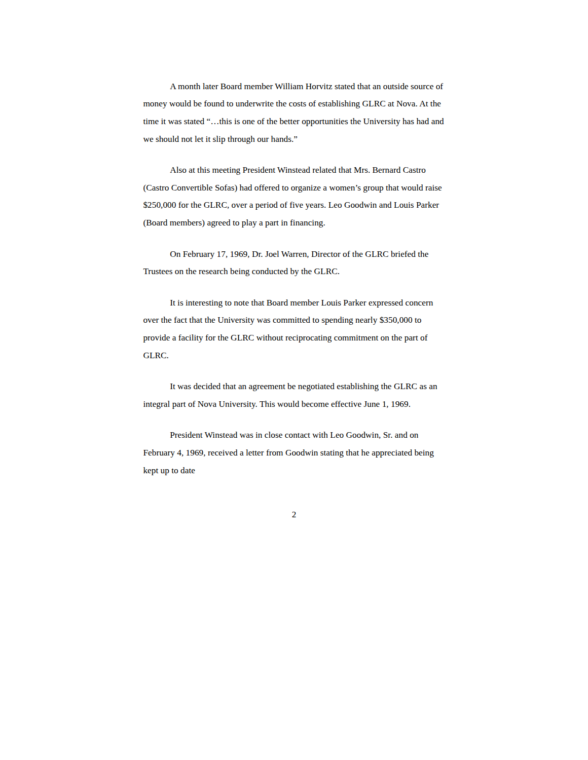A month later Board member William Horvitz stated that an outside source of money would be found to underwrite the costs of establishing GLRC at Nova. At the time it was stated “…this is one of the better opportunities the University has had and we should not let it slip through our hands.”
Also at this meeting President Winstead related that Mrs. Bernard Castro (Castro Convertible Sofas) had offered to organize a women’s group that would raise $250,000 for the GLRC, over a period of five years. Leo Goodwin and Louis Parker (Board members) agreed to play a part in financing.
On February 17, 1969, Dr. Joel Warren, Director of the GLRC briefed the Trustees on the research being conducted by the GLRC.
It is interesting to note that Board member Louis Parker expressed concern over the fact that the University was committed to spending nearly $350,000 to provide a facility for the GLRC without reciprocating commitment on the part of GLRC.
It was decided that an agreement be negotiated establishing the GLRC as an integral part of Nova University. This would become effective June 1, 1969.
President Winstead was in close contact with Leo Goodwin, Sr. and on February 4, 1969, received a letter from Goodwin stating that he appreciated being kept up to date
2